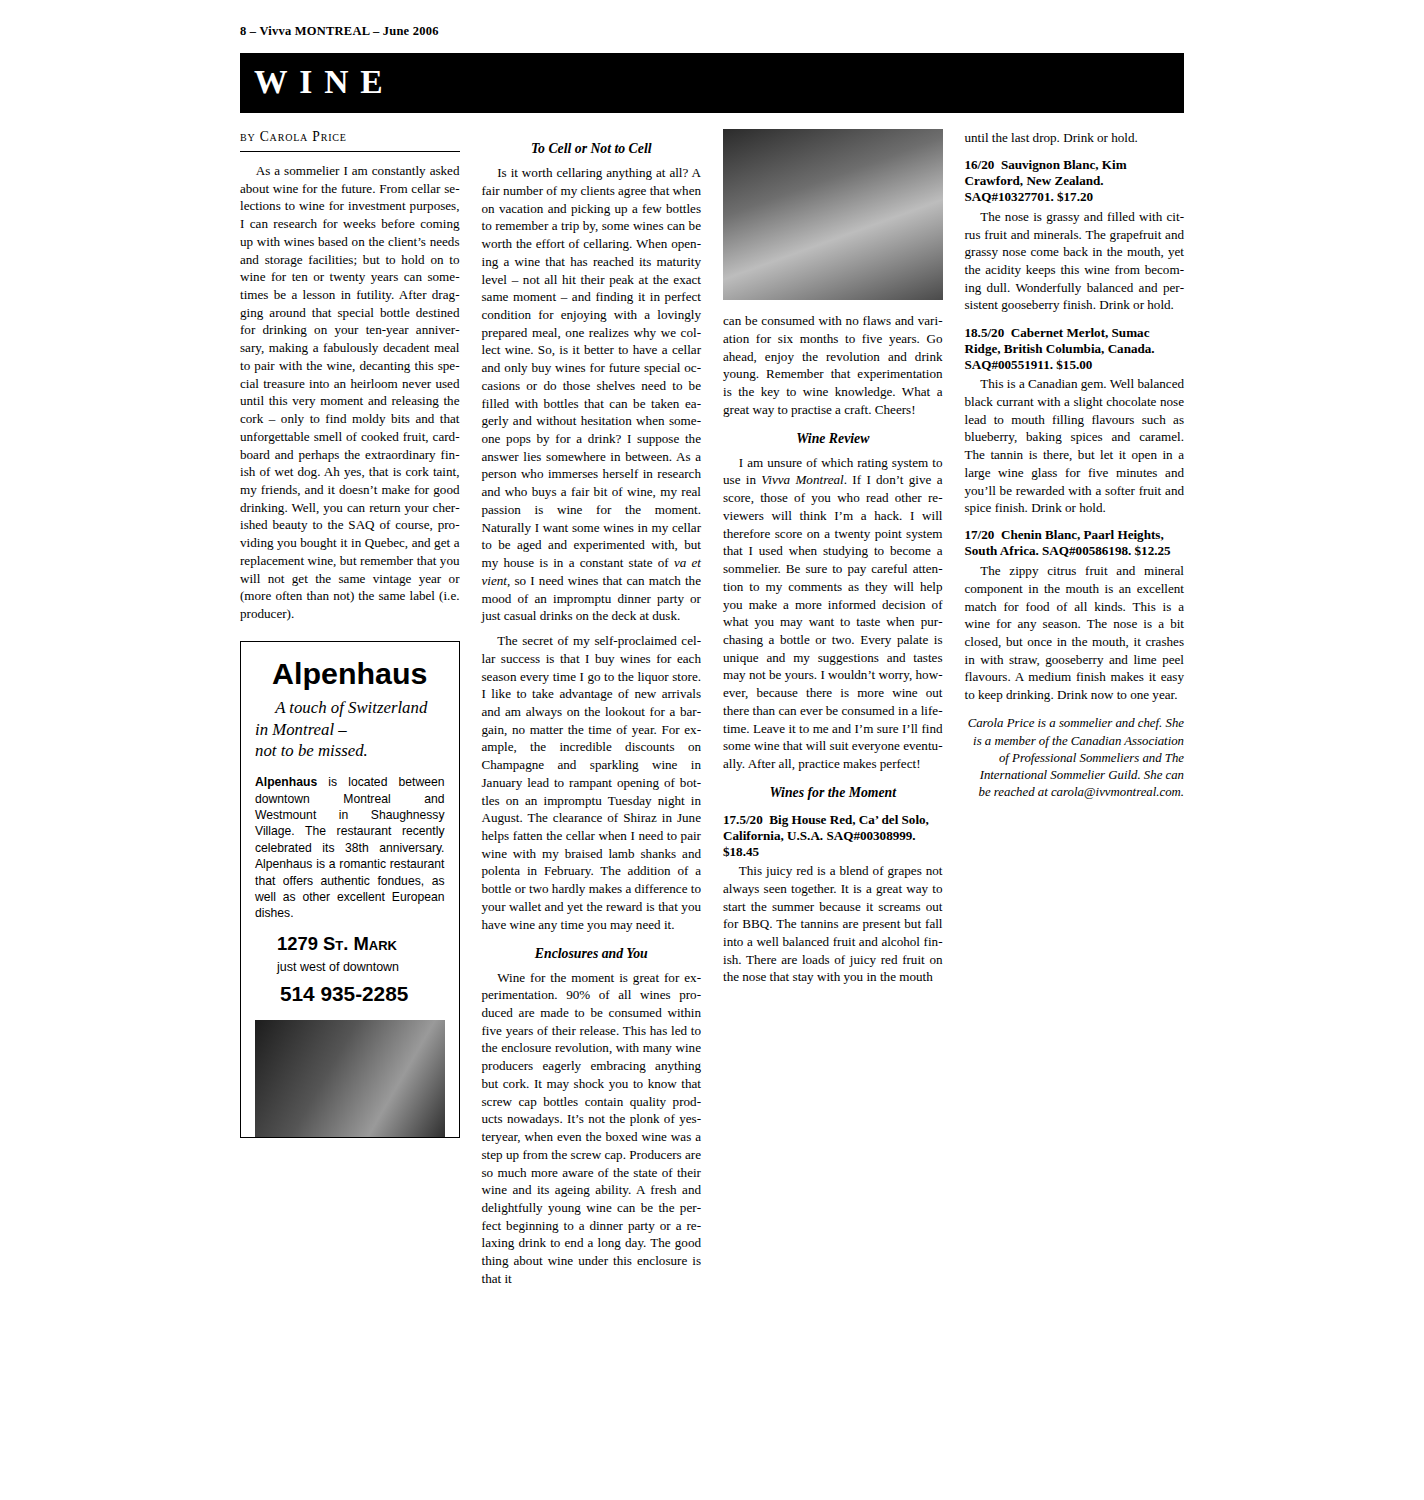8 – Vivva MONTREAL – June 2006
Wine
by Carola Price
As a sommelier I am constantly asked about wine for the future. From cellar selections to wine for investment purposes, I can research for weeks before coming up with wines based on the client’s needs and storage facilities; but to hold on to wine for ten or twenty years can sometimes be a lesson in futility. After dragging around that special bottle destined for drinking on your ten-year anniversary, making a fabulously decadent meal to pair with the wine, decanting this special treasure into an heirloom never used until this very moment and releasing the cork – only to find moldy bits and that unforgettable smell of cooked fruit, cardboard and perhaps the extraordinary finish of wet dog. Ah yes, that is cork taint, my friends, and it doesn’t make for good drinking. Well, you can return your cherished beauty to the SAQ of course, providing you bought it in Quebec, and get a replacement wine, but remember that you will not get the same vintage year or (more often than not) the same label (i.e. producer).
Alpenhaus
A touch of Switzerland
in Montreal –
not to be missed.
Alpenhaus is located between downtown Montreal and Westmount in Shaughnessy Village. The restaurant recently celebrated its 38th anniversary. Alpenhaus is a romantic restaurant that offers authentic fondues, as well as other excellent European dishes.
1279 St. Markjust west of downtown
514 935-2285
To Cell or Not to Cell
Is it worth cellaring anything at all? A fair number of my clients agree that when on vacation and picking up a few bottles to remember a trip by, some wines can be worth the effort of cellaring. When opening a wine that has reached its maturity level – not all hit their peak at the exact same moment – and finding it in perfect condition for enjoying with a lovingly prepared meal, one realizes why we collect wine. So, is it better to have a cellar and only buy wines for future special occasions or do those shelves need to be filled with bottles that can be taken eagerly and without hesitation when someone pops by for a drink? I suppose the answer lies somewhere in between. As a person who immerses herself in research and who buys a fair bit of wine, my real passion is wine for the moment. Naturally I want some wines in my cellar to be aged and experimented with, but my house is in a constant state of va et vient, so I need wines that can match the mood of an impromptu dinner party or just casual drinks on the deck at dusk.
The secret of my self-proclaimed cellar success is that I buy wines for each season every time I go to the liquor store. I like to take advantage of new arrivals and am always on the lookout for a bargain, no matter the time of year. For example, the incredible discounts on Champagne and sparkling wine in January lead to rampant opening of bottles on an impromptu Tuesday night in August. The clearance of Shiraz in June helps fatten the cellar when I need to pair wine with my braised lamb shanks and polenta in February. The addition of a bottle or two hardly makes a difference to your wallet and yet the reward is that you have wine any time you may need it.
Enclosures and You
Wine for the moment is great for experimentation. 90% of all wines produced are made to be consumed within five years of their release. This has led to the enclosure revolution, with many wine producers eagerly embracing anything but cork. It may shock you to know that screw cap bottles contain quality products nowadays. It’s not the plonk of yesteryear, when even the boxed wine was a step up from the screw cap. Producers are so much more aware of the state of their wine and its ageing ability. A fresh and delightfully young wine can be the perfect beginning to a dinner party or a relaxing drink to end a long day. The good thing about wine under this enclosure is that it
can be consumed with no flaws and variation for six months to five years. Go ahead, enjoy the revolution and drink young. Remember that experimentation is the key to wine knowledge. What a great way to practise a craft. Cheers!
Wine Review
I am unsure of which rating system to use in Vivva Montreal. If I don’t give a score, those of you who read other reviewers will think I’m a hack. I will therefore score on a twenty point system that I used when studying to become a sommelier. Be sure to pay careful attention to my comments as they will help you make a more informed decision of what you may want to taste when purchasing a bottle or two. Every palate is unique and my suggestions and tastes may not be yours. I wouldn’t worry, however, because there is more wine out there than can ever be consumed in a lifetime. Leave it to me and I’m sure I’ll find some wine that will suit everyone eventually. After all, practice makes perfect!
Wines for the Moment
17.5/20 Big House Red, Ca’ del Solo, California, U.S.A. SAQ#00308999. $18.45
This juicy red is a blend of grapes not always seen together. It is a great way to start the summer because it screams out for BBQ. The tannins are present but fall into a well balanced fruit and alcohol finish. There are loads of juicy red fruit on the nose that stay with you in the mouth
until the last drop. Drink or hold.
16/20 Sauvignon Blanc, Kim Crawford, New Zealand. SAQ#10327701. $17.20
The nose is grassy and filled with citrus fruit and minerals. The grapefruit and grassy nose come back in the mouth, yet the acidity keeps this wine from becoming dull. Wonderfully balanced and persistent gooseberry finish. Drink or hold.
18.5/20 Cabernet Merlot, Sumac Ridge, British Columbia, Canada. SAQ#00551911. $15.00
This is a Canadian gem. Well balanced black currant with a slight chocolate nose lead to mouth filling flavours such as blueberry, baking spices and caramel. The tannin is there, but let it open in a large wine glass for five minutes and you’ll be rewarded with a softer fruit and spice finish. Drink or hold.
17/20 Chenin Blanc, Paarl Heights, South Africa. SAQ#00586198. $12.25
The zippy citrus fruit and mineral component in the mouth is an excellent match for food of all kinds. This is a wine for any season. The nose is a bit closed, but once in the mouth, it crashes in with straw, gooseberry and lime peel flavours. A medium finish makes it easy to keep drinking. Drink now to one year.
Carola Price is a sommelier and chef. She is a member of the Canadian Association of Professional Sommeliers and The International Sommelier Guild. She can be reached at carola@ivvmontreal.com.